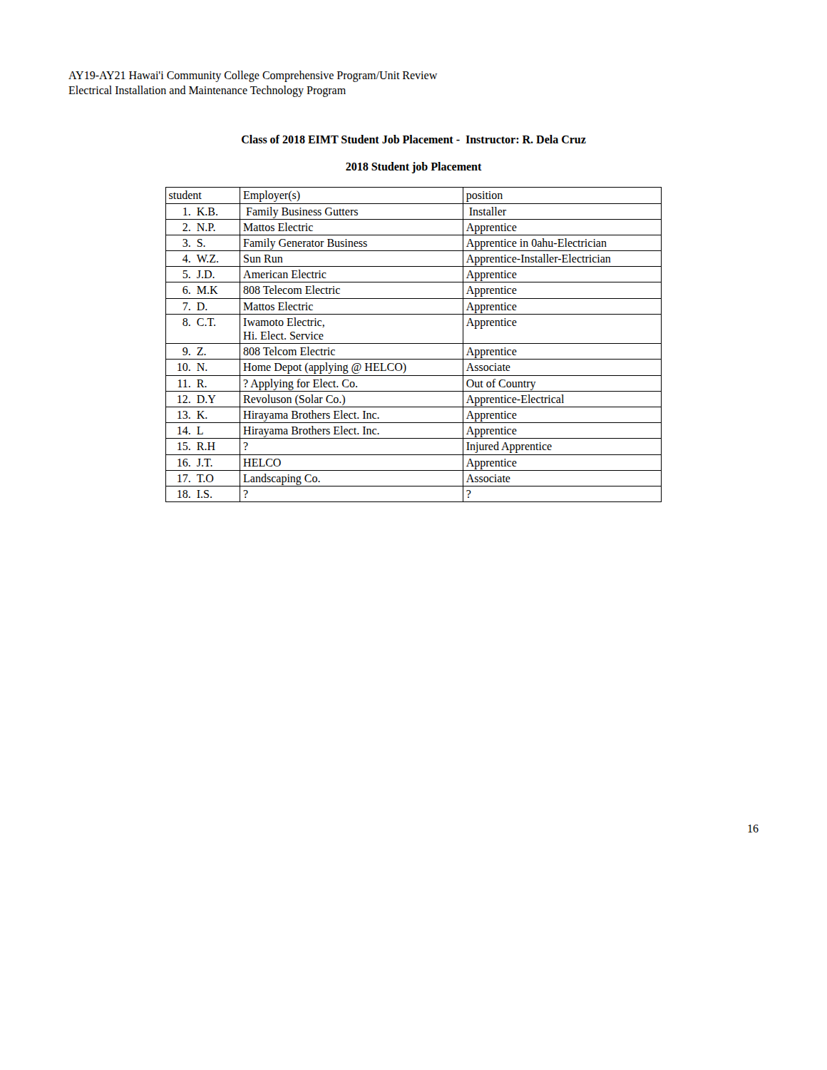AY19-AY21 Hawai'i Community College Comprehensive Program/Unit Review
Electrical Installation and Maintenance Technology Program
Class of 2018 EIMT Student Job Placement - Instructor: R. Dela Cruz
2018 Student job Placement
| student | Employer(s) | position |
| 1. K.B. | Family Business Gutters | Installer |
| 2. N.P. | Mattos Electric | Apprentice |
| 3. S. | Family Generator Business | Apprentice in 0ahu-Electrician |
| 4. W.Z. | Sun Run | Apprentice-Installer-Electrician |
| 5. J.D. | American Electric | Apprentice |
| 6. M.K | 808 Telecom Electric | Apprentice |
| 7. D. | Mattos Electric | Apprentice |
| 8. C.T. | Iwamoto Electric, Hi. Elect. Service | Apprentice |
| 9. Z. | 808 Telcom Electric | Apprentice |
| 10. N. | Home Depot (applying @ HELCO) | Associate |
| 11. R. | ? Applying for Elect. Co. | Out of Country |
| 12. D.Y | Revoluson (Solar Co.) | Apprentice-Electrical |
| 13. K. | Hirayama Brothers Elect. Inc. | Apprentice |
| 14. L | Hirayama Brothers Elect. Inc. | Apprentice |
| 15. R.H | ? | Injured Apprentice |
| 16. J.T. | HELCO | Apprentice |
| 17. T.O | Landscaping Co. | Associate |
| 18. I.S. | ? | ? |
16